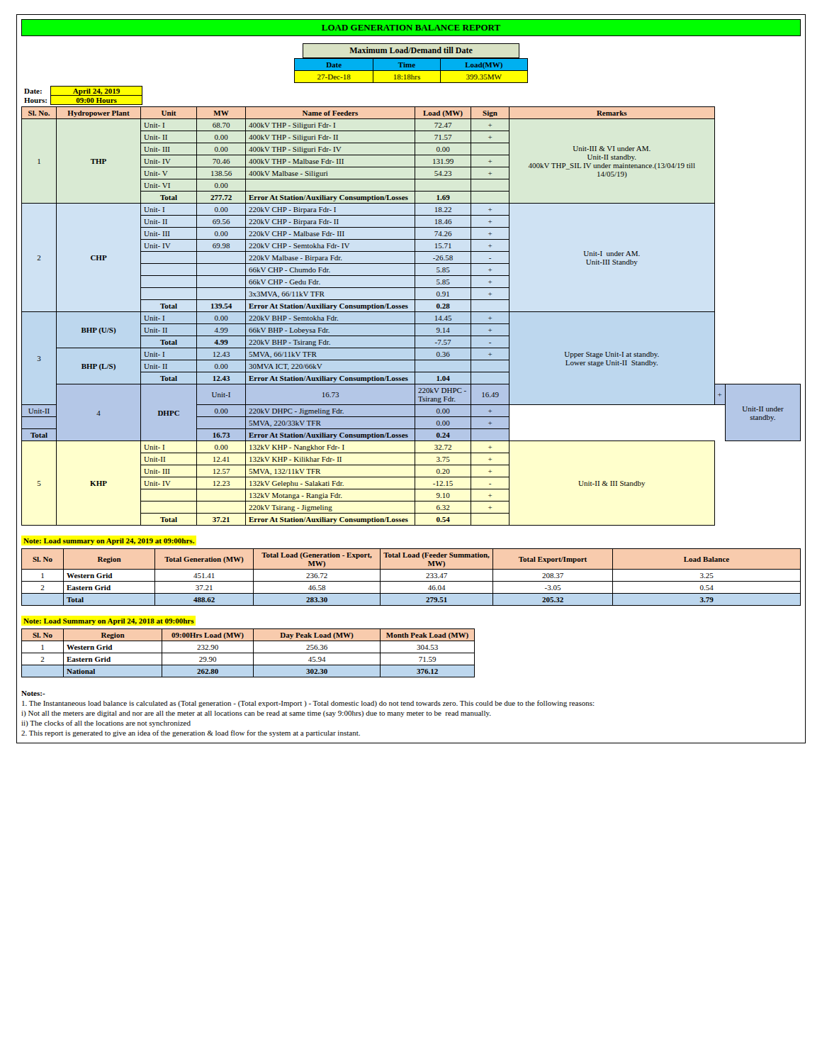LOAD GENERATION BALANCE REPORT
Maximum Load/Demand till Date
| Date | Time | Load(MW) |
| --- | --- | --- |
| 27-Dec-18 | 18:18hrs | 399.35MW |
| Date: | April 24, 2019 |
| Hours: | 09:00 Hours |
| Sl. No. | Hydropower Plant | Unit | MW | Name of Feeders | Load (MW) | Sign | Remarks |
| --- | --- | --- | --- | --- | --- | --- | --- |
| 1 | THP | Unit- I | 68.70 | 400kV THP - Siliguri Fdr- I | 72.47 | + | Unit-III & VI under AM. Unit-II standby. 400kV THP_SIL IV under maintenance.(13/04/19 till 14/05/19) |
| Unit- II | 0.00 | 400kV THP - Siliguri Fdr- II | 71.57 | + |
| Unit- III | 0.00 | 400kV THP - Siliguri Fdr- IV | 0.00 | |
| Unit- IV | 70.46 | 400kV THP - Malbase Fdr- III | 131.99 | + |
| Unit- V | 138.56 | 400kV Malbase - Siliguri | 54.23 | + |
| Unit- VI | 0.00 | | | |
| Total | 277.72 | Error At Station/Auxiliary Consumption/Losses | 1.69 | |
| 2 | CHP | Unit- I | 0.00 | 220kV CHP - Birpara Fdr- I | 18.22 | + | Unit-I under AM. Unit-III Standby |
| Unit- II | 69.56 | 220kV CHP - Birpara Fdr- II | 18.46 | + |
| Unit- III | 0.00 | 220kV CHP - Malbase Fdr- III | 74.26 | + |
| Unit- IV | 69.98 | 220kV CHP - Semtokha Fdr- IV | 15.71 | + |
| | | 220kV Malbase - Birpara Fdr. | -26.58 | - |
| | | 66kV CHP - Chumdo Fdr. | 5.85 | + |
| | | 66kV CHP - Gedu Fdr. | 5.85 | + |
| | | 3x3MVA, 66/11kV TFR | 0.91 | + |
| Total | 139.54 | Error At Station/Auxiliary Consumption/Losses | 0.28 | |
| 3 | BHP (U/S) | Unit- I | 0.00 | 220kV BHP - Semtokha Fdr. | 14.45 | + | Upper Stage Unit-I at standby. Lower stage Unit-II Standby. |
| Unit- II | 4.99 | 66kV BHP - Lobeysa Fdr. | 9.14 | + |
| Total | 4.99 | 220kV BHP - Tsirang Fdr. | -7.57 | - |
| BHP (L/S) | Unit- I | 12.43 | 5MVA, 66/11kV TFR | 0.36 | + |
| Unit- II | 0.00 | 30MVA ICT, 220/66kV | | |
| Total | 12.43 | Error At Station/Auxiliary Consumption/Losses | 1.04 | |
| 4 | DHPC | Unit-I | 16.73 | 220kV DHPC - Tsirang Fdr. | 16.49 | + | Unit-II under standby. |
| Unit-II | 0.00 | 220kV DHPC - Jigmeling Fdr. | 0.00 | + |
| | | 5MVA, 220/33kV TFR | 0.00 | + |
| Total | 16.73 | Error At Station/Auxiliary Consumption/Losses | 0.24 | |
| 5 | KHP | Unit- I | 0.00 | 132kV KHP - Nangkhor Fdr- I | 32.72 | + | Unit-II & III Standby |
| Unit-II | 12.41 | 132kV KHP - Kilikhar Fdr- II | 3.75 | + |
| Unit- III | 12.57 | 5MVA, 132/11kV TFR | 0.20 | + |
| Unit- IV | 12.23 | 132kV Gelephu - Salakati Fdr. | -12.15 | - |
| | | 132kV Motanga - Rangia Fdr. | 9.10 | + |
| | | 220kV Tsirang - Jigmeling | 6.32 | + |
| Total | 37.21 | Error At Station/Auxiliary Consumption/Losses | 0.54 | |
Note: Load summary on April 24, 2019 at 09:00hrs.
| Sl. No | Region | Total Generation (MW) | Total Load (Generation - Export, MW) | Total Load (Feeder Summation, MW) | Total Export/Import | Load Balance |
| --- | --- | --- | --- | --- | --- | --- |
| 1 | Western Grid | 451.41 | 236.72 | 233.47 | 208.37 | 3.25 |
| 2 | Eastern Grid | 37.21 | 46.58 | 46.04 | -3.05 | 0.54 |
| | Total | 488.62 | 283.30 | 279.51 | 205.32 | 3.79 |
Note: Load Summary on April 24, 2018 at 09:00hrs
| Sl. No | Region | 09:00Hrs Load (MW) | Day Peak Load (MW) | Month Peak Load (MW) |
| --- | --- | --- | --- | --- |
| 1 | Western Grid | 232.90 | 256.36 | 304.53 |
| 2 | Eastern Grid | 29.90 | 45.94 | 71.59 |
| | National | 262.80 | 302.30 | 376.12 |
Notes:-
1. The Instantaneous load balance is calculated as (Total generation - (Total export-Import ) - Total domestic load) do not tend towards zero. This could be due to the following reasons:
i) Not all the meters are digital and nor are all the meter at all locations can be read at same time (say 9:00hrs) due to many meter to be read manually.
ii) The clocks of all the locations are not synchronized
2. This report is generated to give an idea of the generation & load flow for the system at a particular instant.